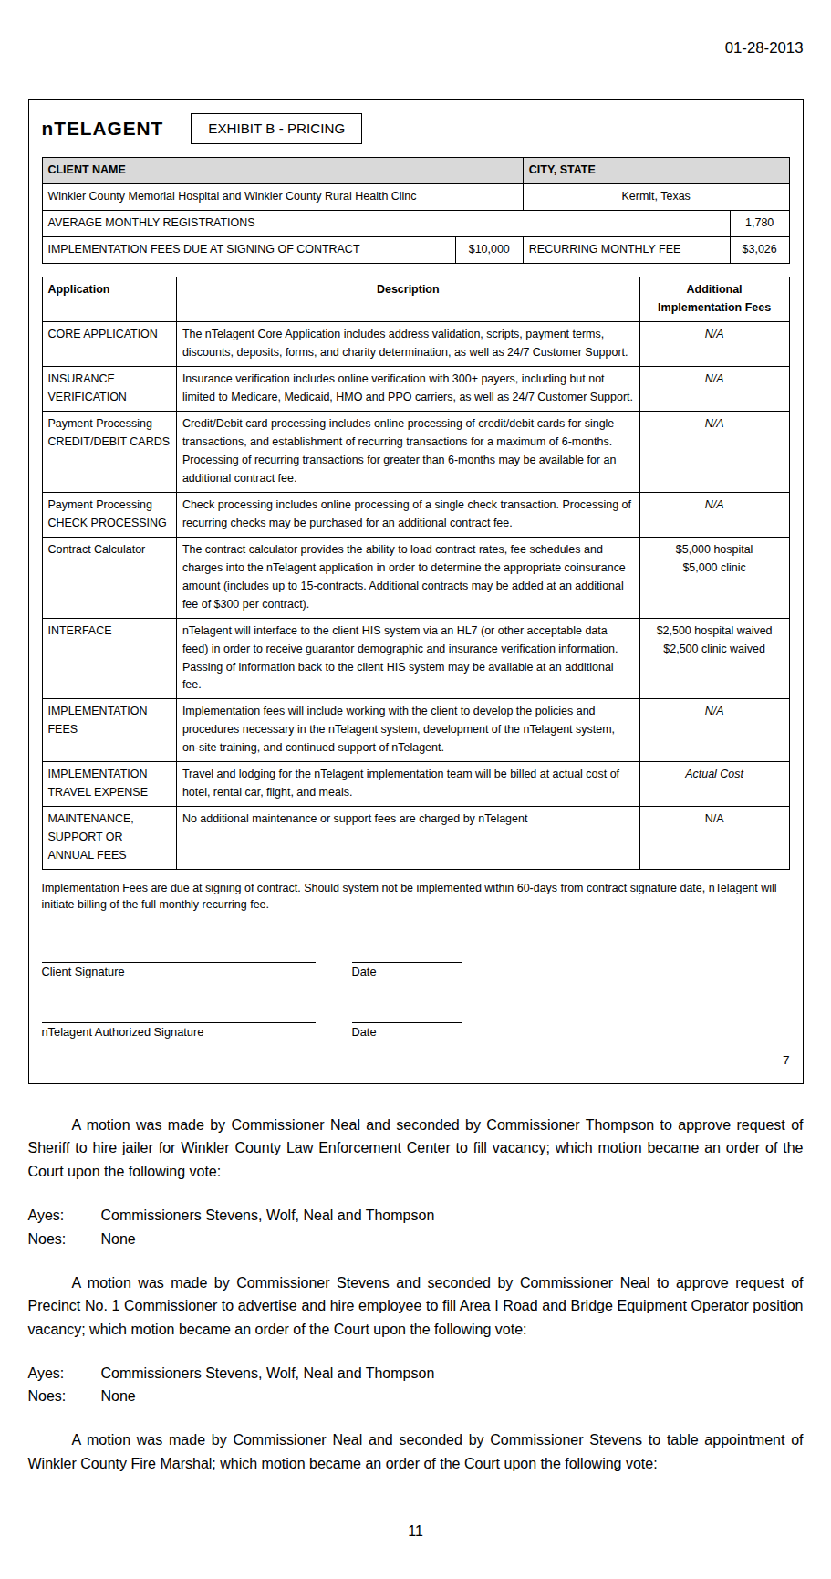01-28-2013
nTELAGENT EXHIBIT B - PRICING
| CLIENT NAME | CITY, STATE |
| Winkler County Memorial Hospital and Winkler County Rural Health Clinc | Kermit, Texas |
| AVERAGE MONTHLY REGISTRATIONS | 1,780 |
| IMPLEMENTATION FEES DUE AT SIGNING OF CONTRACT | $10,000 | RECURRING MONTHLY FEE | $3,026 |
| Application | Description | Additional Implementation Fees |
| --- | --- | --- |
| CORE APPLICATION | The nTelagent Core Application includes address validation, scripts, payment terms, discounts, deposits, forms, and charity determination, as well as 24/7 Customer Support. | N/A |
| INSURANCE VERIFICATION | Insurance verification includes online verification with 300+ payers, including but not limited to Medicare, Medicaid, HMO and PPO carriers, as well as 24/7 Customer Support. | N/A |
| Payment Processing CREDIT/DEBIT CARDS | Credit/Debit card processing includes online processing of credit/debit cards for single transactions, and establishment of recurring transactions for a maximum of 6-months. Processing of recurring transactions for greater than 6-months may be available for an additional contract fee. | N/A |
| Payment Processing CHECK PROCESSING | Check processing includes online processing of a single check transaction. Processing of recurring checks may be purchased for an additional contract fee. | N/A |
| Contract Calculator | The contract calculator provides the ability to load contract rates, fee schedules and charges into the nTelagent application in order to determine the appropriate coinsurance amount (includes up to 15-contracts. Additional contracts may be added at an additional fee of $300 per contract). | $5,000 hospital $5,000 clinic |
| INTERFACE | nTelagent will interface to the client HIS system via an HL7 (or other acceptable data feed) in order to receive guarantor demographic and insurance verification information. Passing of information back to the client HIS system may be available at an additional fee. | $2,500 hospital waived $2,500 clinic waived |
| IMPLEMENTATION FEES | Implementation fees will include working with the client to develop the policies and procedures necessary in the nTelagent system, development of the nTelagent system, on-site training, and continued support of nTelagent. | N/A |
| IMPLEMENTATION TRAVEL EXPENSE | Travel and lodging for the nTelagent implementation team will be billed at actual cost of hotel, rental car, flight, and meals. | Actual Cost |
| MAINTENANCE, SUPPORT OR ANNUAL FEES | No additional maintenance or support fees are charged by nTelagent | N/A |
Implementation Fees are due at signing of contract. Should system not be implemented within 60-days from contract signature date, nTelagent will initiate billing of the full monthly recurring fee.
Client Signature
Date
nTelagent Authorized Signature
Date
7
A motion was made by Commissioner Neal and seconded by Commissioner Thompson to approve request of Sheriff to hire jailer for Winkler County Law Enforcement Center to fill vacancy; which motion became an order of the Court upon the following vote:
Ayes: Commissioners Stevens, Wolf, Neal and Thompson
Noes: None
A motion was made by Commissioner Stevens and seconded by Commissioner Neal to approve request of Precinct No. 1 Commissioner to advertise and hire employee to fill Area I Road and Bridge Equipment Operator position vacancy; which motion became an order of the Court upon the following vote:
Ayes: Commissioners Stevens, Wolf, Neal and Thompson
Noes: None
A motion was made by Commissioner Neal and seconded by Commissioner Stevens to table appointment of Winkler County Fire Marshal; which motion became an order of the Court upon the following vote:
11